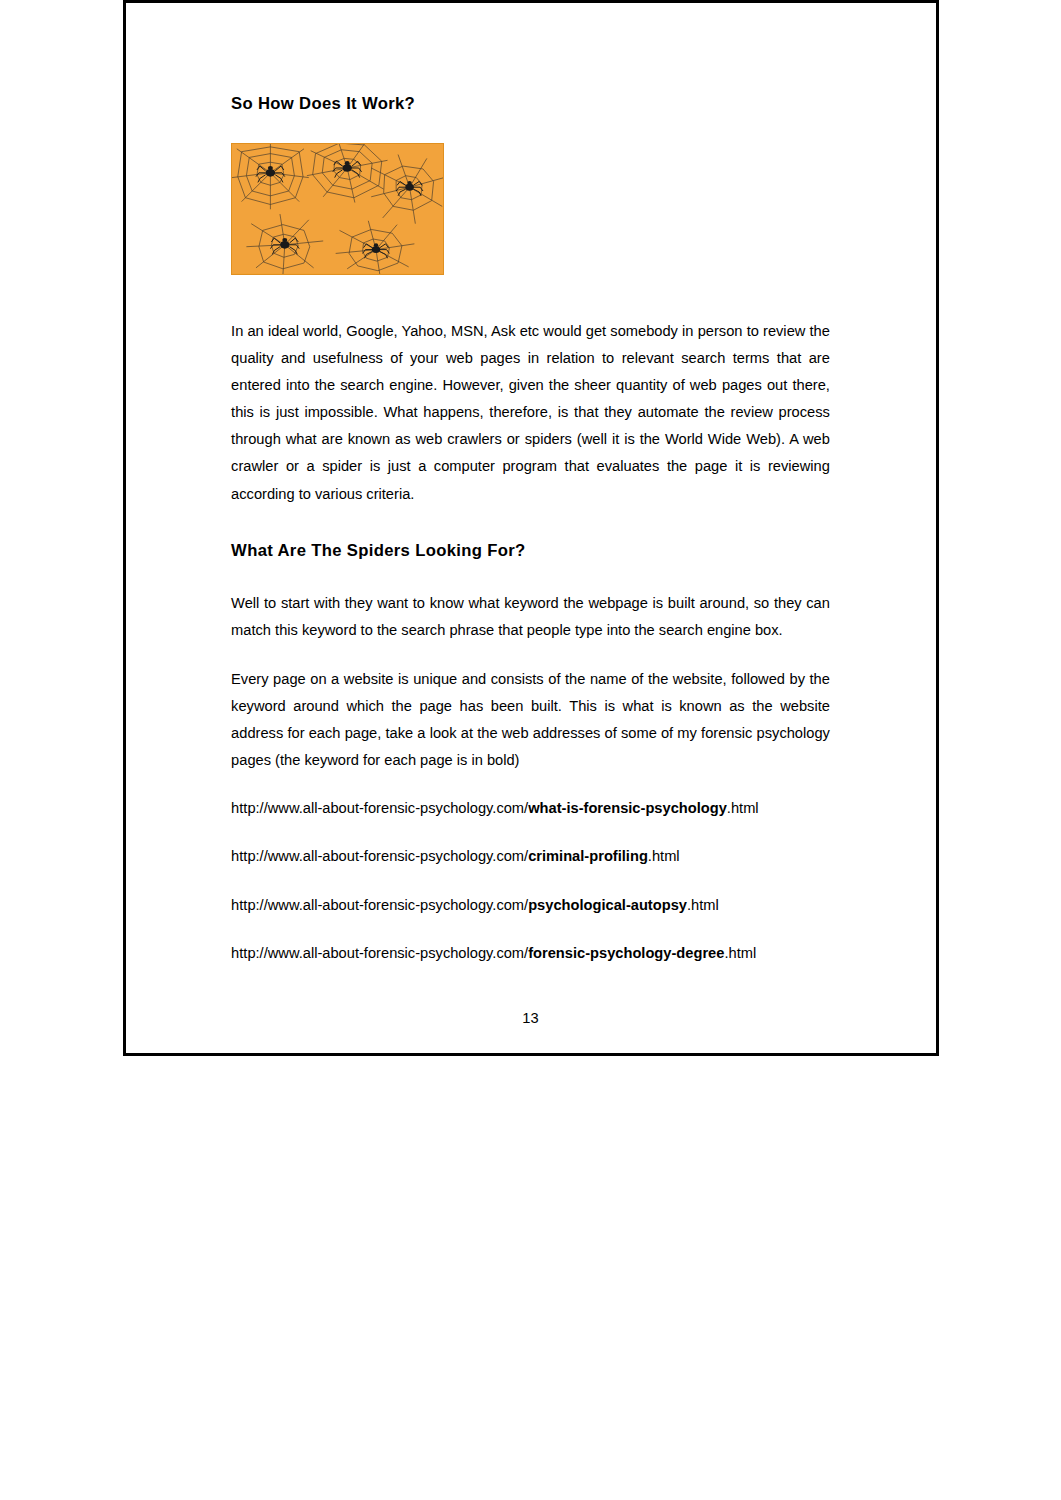So How Does It Work?
In an ideal world, Google, Yahoo, MSN, Ask etc would get somebody in person to review the quality and usefulness of your web pages in relation to relevant search terms that are entered into the search engine. However, given the sheer quantity of web pages out there, this is just impossible. What happens, therefore, is that they automate the review process through what are known as web crawlers or spiders (well it is the World Wide Web). A web crawler or a spider is just a computer program that evaluates the page it is reviewing according to various criteria.
What Are The Spiders Looking For?
Well to start with they want to know what keyword the webpage is built around, so they can match this keyword to the search phrase that people type into the search engine box.
Every page on a website is unique and consists of the name of the website, followed by the keyword around which the page has been built. This is what is known as the website address for each page, take a look at the web addresses of some of my forensic psychology pages (the keyword for each page is in bold)
http://www.all-about-forensic-psychology.com/what-is-forensic-psychology.html
http://www.all-about-forensic-psychology.com/criminal-profiling.html
http://www.all-about-forensic-psychology.com/psychological-autopsy.html
http://www.all-about-forensic-psychology.com/forensic-psychology-degree.html
13